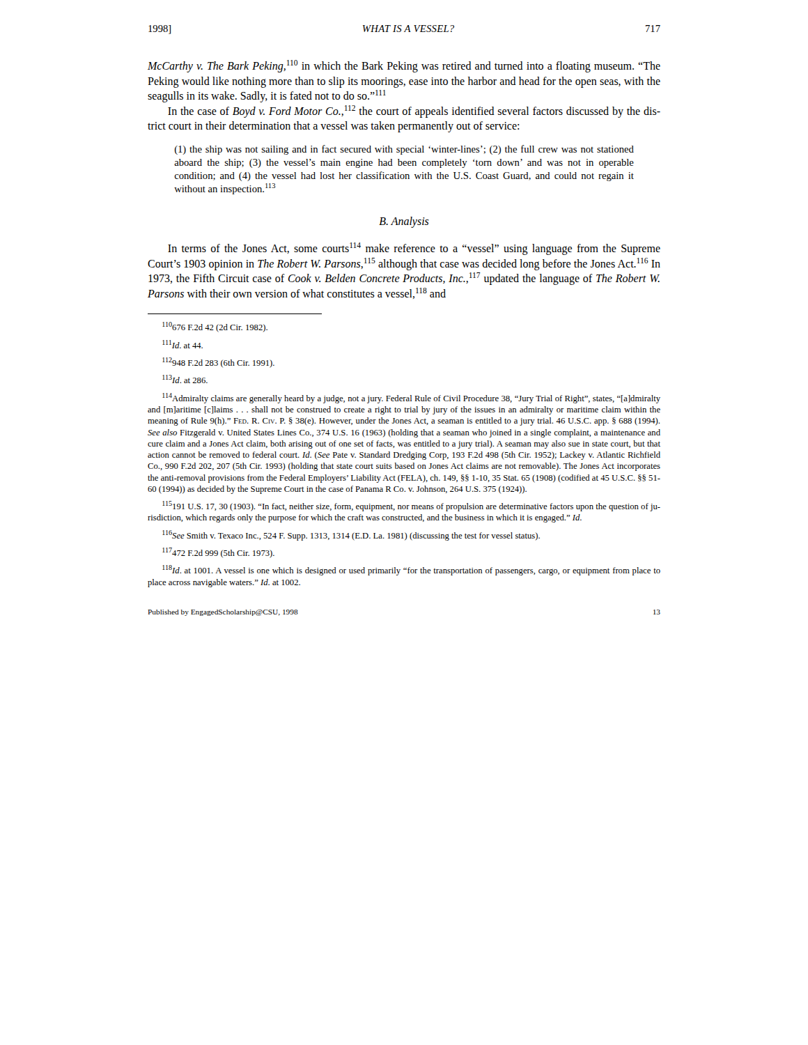1998] WHAT IS A VESSEL? 717
McCarthy v. The Bark Peking,110 in which the Bark Peking was retired and turned into a floating museum. “The Peking would like nothing more than to slip its moorings, ease into the harbor and head for the open seas, with the seagulls in its wake. Sadly, it is fated not to do so.”111
In the case of Boyd v. Ford Motor Co.,112 the court of appeals identified several factors discussed by the district court in their determination that a vessel was taken permanently out of service:
(1) the ship was not sailing and in fact secured with special ‘winter-lines’; (2) the full crew was not stationed aboard the ship; (3) the vessel’s main engine had been completely ‘torn down’ and was not in operable condition; and (4) the vessel had lost her classification with the U.S. Coast Guard, and could not regain it without an inspection.113
B. Analysis
In terms of the Jones Act, some courts114 make reference to a “vessel” using language from the Supreme Court’s 1903 opinion in The Robert W. Parsons,115 although that case was decided long before the Jones Act.116 In 1973, the Fifth Circuit case of Cook v. Belden Concrete Products, Inc.,117 updated the language of The Robert W. Parsons with their own version of what constitutes a vessel,118 and
110676 F.2d 42 (2d Cir. 1982).
111 Id. at 44.
112948 F.2d 283 (6th Cir. 1991).
113 Id. at 286.
114 Admiralty claims are generally heard by a judge, not a jury. Federal Rule of Civil Procedure 38, “Jury Trial of Right”, states, “[a]dmiralty and [m]aritime [c]laims . . . shall not be construed to create a right to trial by jury of the issues in an admiralty or maritime claim within the meaning of Rule 9(h).” Fed. R. Civ. P. § 38(e). However, under the Jones Act, a seaman is entitled to a jury trial. 46 U.S.C. app. § 688 (1994). See also Fitzgerald v. United States Lines Co., 374 U.S. 16 (1963) (holding that a seaman who joined in a single complaint, a maintenance and cure claim and a Jones Act claim, both arising out of one set of facts, was entitled to a jury trial). A seaman may also sue in state court, but that action cannot be removed to federal court. Id. (See Pate v. Standard Dredging Corp, 193 F.2d 498 (5th Cir. 1952); Lackey v. Atlantic Richfield Co., 990 F.2d 202, 207 (5th Cir. 1993) (holding that state court suits based on Jones Act claims are not removable). The Jones Act incorporates the anti-removal provisions from the Federal Employers’ Liability Act (FELA), ch. 149, §§ 1-10, 35 Stat. 65 (1908) (codified at 45 U.S.C. §§ 51-60 (1994)) as decided by the Supreme Court in the case of Panama R Co. v. Johnson, 264 U.S. 375 (1924)).
115191 U.S. 17, 30 (1903). “In fact, neither size, form, equipment, nor means of propulsion are determinative factors upon the question of jurisdiction, which regards only the purpose for which the craft was constructed, and the business in which it is engaged.” Id.
116 See Smith v. Texaco Inc., 524 F. Supp. 1313, 1314 (E.D. La. 1981) (discussing the test for vessel status).
117472 F.2d 999 (5th Cir. 1973).
118 Id. at 1001. A vessel is one which is designed or used primarily “for the transportation of passengers, cargo, or equipment from place to place across navigable waters.” Id. at 1002.
Published by EngagedScholarship@CSU, 1998 13